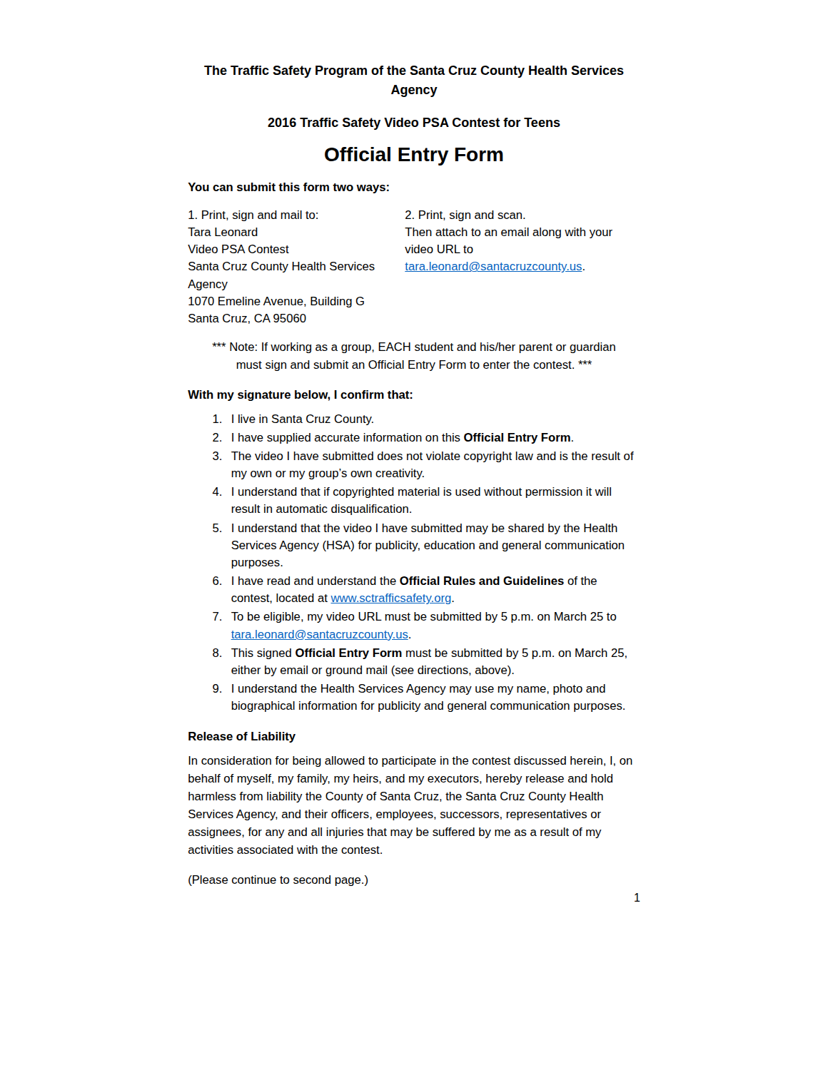The Traffic Safety Program of the Santa Cruz County Health Services Agency
2016 Traffic Safety Video PSA Contest for Teens
Official Entry Form
You can submit this form two ways:
| 1. Print, sign and mail to: Tara Leonard Video PSA Contest Santa Cruz County Health Services Agency 1070 Emeline Avenue, Building G Santa Cruz, CA 95060 | 2. Print, sign and scan. Then attach to an email along with your video URL to tara.leonard@santacruzcounty.us . |
*** Note: If working as a group, EACH student and his/her parent or guardian must sign and submit an Official Entry Form to enter the contest. ***
With my signature below, I confirm that:
I live in Santa Cruz County.
I have supplied accurate information on this Official Entry Form.
The video I have submitted does not violate copyright law and is the result of my own or my group’s own creativity.
I understand that if copyrighted material is used without permission it will result in automatic disqualification.
I understand that the video I have submitted may be shared by the Health Services Agency (HSA) for publicity, education and general communication purposes.
I have read and understand the Official Rules and Guidelines of the contest, located at www.sctrafficsafety.org.
To be eligible, my video URL must be submitted by 5 p.m. on March 25 to tara.leonard@santacruzcounty.us.
This signed Official Entry Form must be submitted by 5 p.m. on March 25, either by email or ground mail (see directions, above).
I understand the Health Services Agency may use my name, photo and biographical information for publicity and general communication purposes.
Release of Liability
In consideration for being allowed to participate in the contest discussed herein, I, on behalf of myself, my family, my heirs, and my executors, hereby release and hold harmless from liability the County of Santa Cruz, the Santa Cruz County Health Services Agency, and their officers, employees, successors, representatives or assignees, for any and all injuries that may be suffered by me as a result of my activities associated with the contest.
(Please continue to second page.)
1